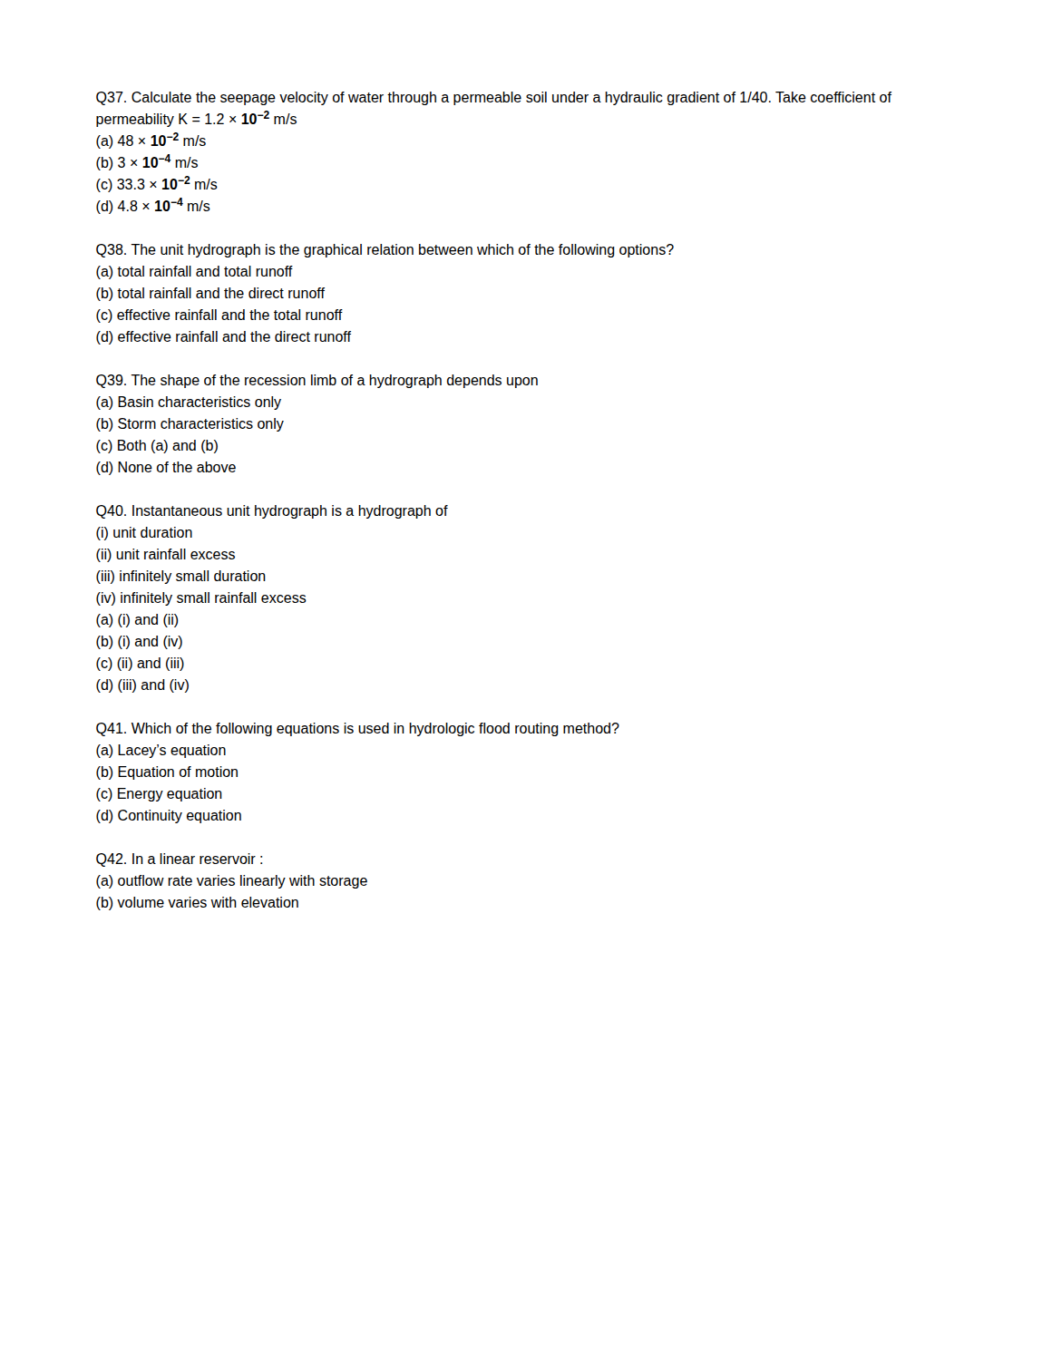Q37. Calculate the seepage velocity of water through a permeable soil under a hydraulic gradient of 1/40. Take coefficient of permeability K = 1.2 × 10−2 m/s
(a) 48 × 10−2 m/s
(b) 3 × 10−4 m/s
(c) 33.3 × 10−2 m/s
(d) 4.8 × 10−4 m/s
Q38. The unit hydrograph is the graphical relation between which of the following options?
(a) total rainfall and total runoff
(b) total rainfall and the direct runoff
(c) effective rainfall and the total runoff
(d) effective rainfall and the direct runoff
Q39. The shape of the recession limb of a hydrograph depends upon
(a) Basin characteristics only
(b) Storm characteristics only
(c) Both (a) and (b)
(d) None of the above
Q40. Instantaneous unit hydrograph is a hydrograph of
(i) unit duration
(ii) unit rainfall excess
(iii) infinitely small duration
(iv) infinitely small rainfall excess
(a) (i) and (ii)
(b) (i) and (iv)
(c) (ii) and (iii)
(d) (iii) and (iv)
Q41. Which of the following equations is used in hydrologic flood routing method?
(a) Lacey’s equation
(b) Equation of motion
(c) Energy equation
(d) Continuity equation
Q42. In a linear reservoir :
(a) outflow rate varies linearly with storage
(b) volume varies with elevation